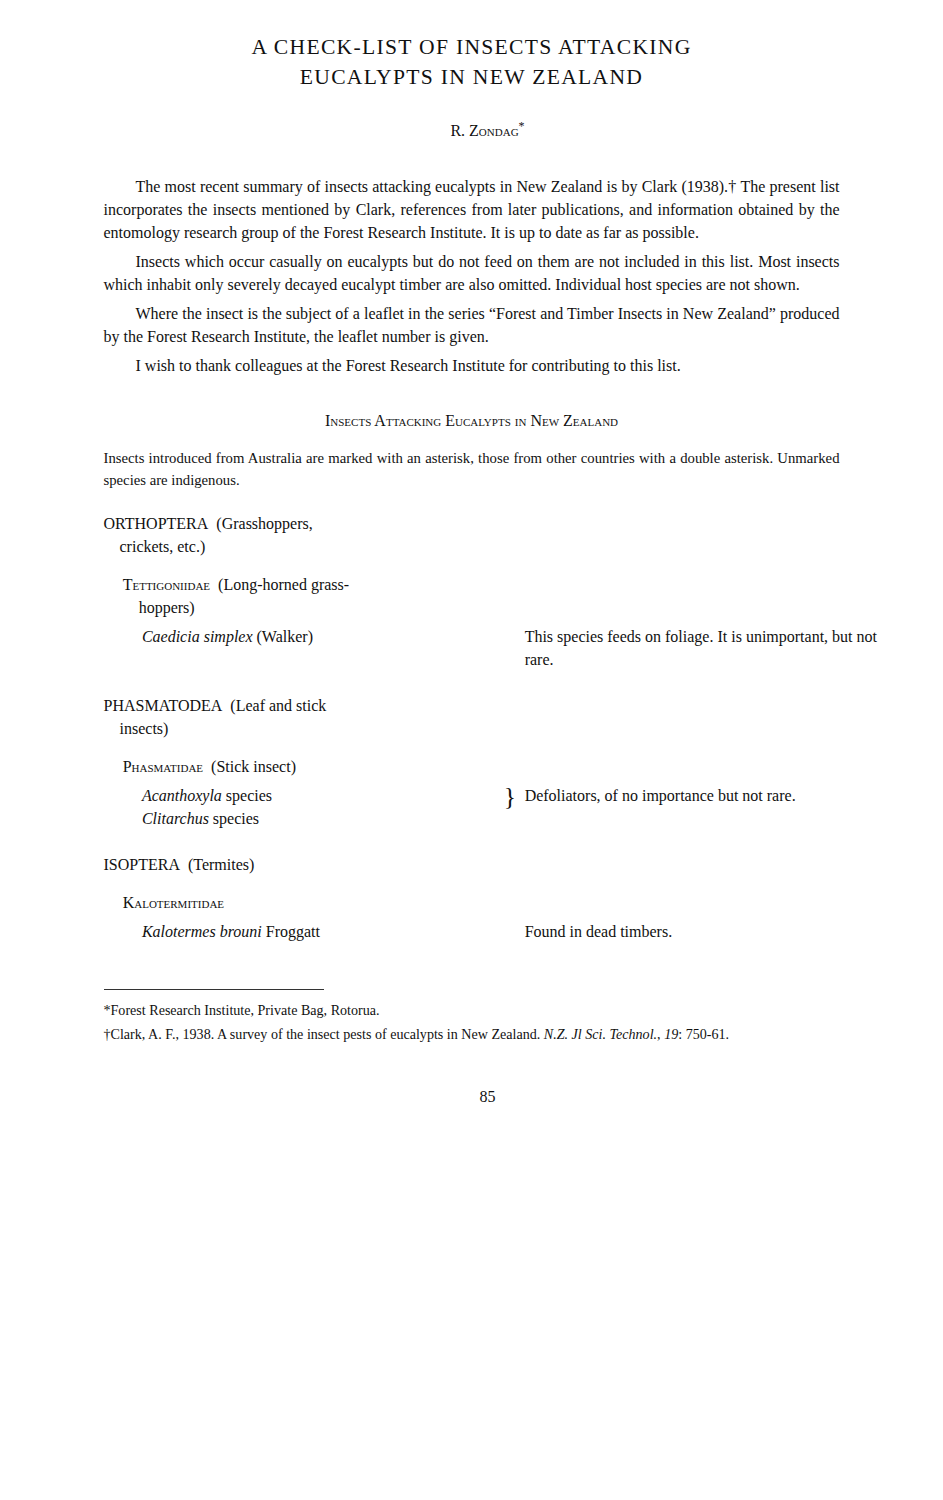A CHECK-LIST OF INSECTS ATTACKING
EUCALYPTS IN NEW ZEALAND
R. Zondag*
The most recent summary of insects attacking eucalypts in New Zealand is by Clark (1938).† The present list incorporates the insects mentioned by Clark, references from later publications, and information obtained by the entomology research group of the Forest Research Institute. It is up to date as far as possible.
Insects which occur casually on eucalypts but do not feed on them are not included in this list. Most insects which inhabit only severely decayed eucalypt timber are also omitted. Individual host species are not shown.
Where the insect is the subject of a leaflet in the series “Forest and Timber Insects in New Zealand” produced by the Forest Research Institute, the leaflet number is given.
I wish to thank colleagues at the Forest Research Institute for contributing to this list.
Insects Attacking Eucalypts in New Zealand
Insects introduced from Australia are marked with an asterisk, those from other countries with a double asterisk. Unmarked species are indigenous.
ORTHOPTERA (Grasshoppers,
crickets, etc.)
Tettigoniidae (Long-horned grass-
hoppers)
| Caedicia simplex (Walker) | | This species feeds on foliage. It is unimportant, but not rare. |
PHASMATODEA (Leaf and stick
insects)
Phasmatidae (Stick insect)
| Acanthoxyla species Clitarchus species | } | Defoliators, of no importance but not rare. |
ISOPTERA (Termites)
Kalotermitidae
| Kalotermes brouni Froggatt | | Found in dead timbers. |
*Forest Research Institute, Private Bag, Rotorua.
†Clark, A. F., 1938. A survey of the insect pests of eucalypts in New Zealand. N.Z. Jl Sci. Technol., 19: 750-61.
85